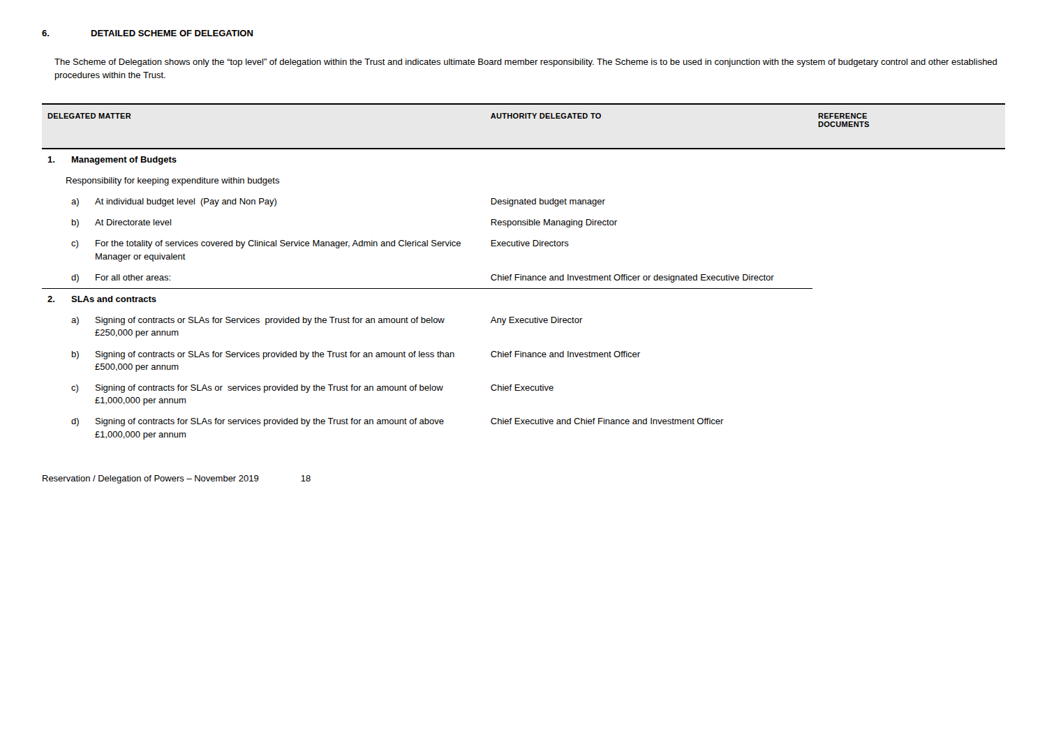6. DETAILED SCHEME OF DELEGATION
The Scheme of Delegation shows only the “top level” of delegation within the Trust and indicates ultimate Board member responsibility. The Scheme is to be used in conjunction with the system of budgetary control and other established procedures within the Trust.
| DELEGATED MATTER | AUTHORITY DELEGATED TO | REFERENCE DOCUMENTS |
| --- | --- | --- |
| 1. Management of Budgets | | |
| Responsibility for keeping expenditure within budgets | |
| a) At individual budget level (Pay and Non Pay) | Designated budget manager |
| b) At Directorate level | Responsible Managing Director |
| c) For the totality of services covered by Clinical Service Manager, Admin and Clerical Service Manager or equivalent | Executive Directors |
| d) For all other areas: | Chief Finance and Investment Officer or designated Executive Director |
| 2. SLAs and contracts | | |
| a) Signing of contracts or SLAs for Services provided by the Trust for an amount of below £250,000 per annum | Any Executive Director | |
| b) Signing of contracts or SLAs for Services provided by the Trust for an amount of less than £500,000 per annum | Chief Finance and Investment Officer | |
| c) Signing of contracts for SLAs or services provided by the Trust for an amount of below £1,000,000 per annum | Chief Executive | |
| d) Signing of contracts for SLAs for services provided by the Trust for an amount of above £1,000,000 per annum | Chief Executive and Chief Finance and Investment Officer | |
Reservation / Delegation of Powers – November 201918